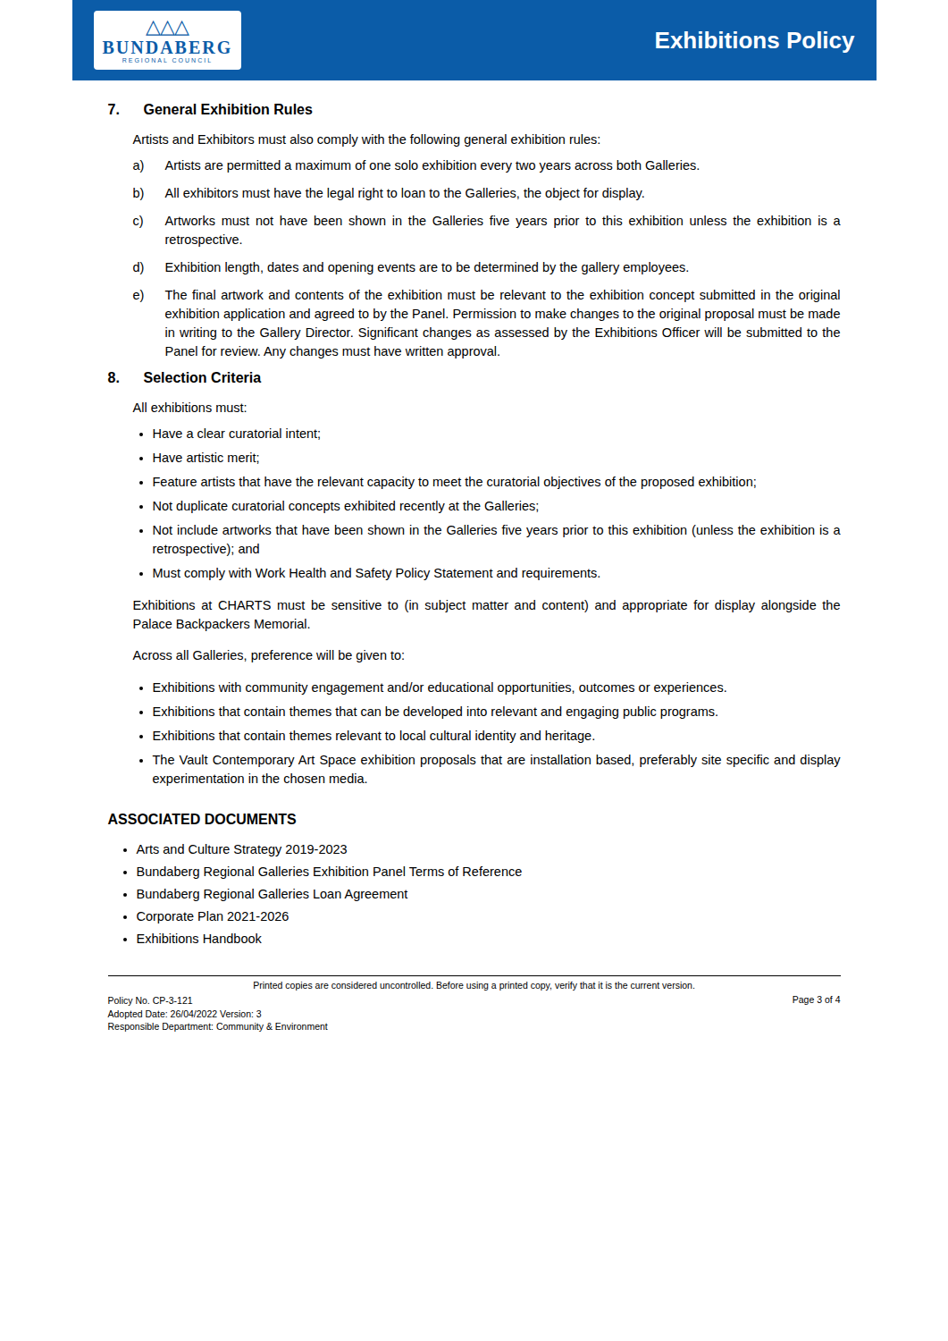△△△
BUNDABERG
REGIONAL COUNCIL
Exhibitions Policy
7. General Exhibition Rules
Artists and Exhibitors must also comply with the following general exhibition rules:
a) Artists are permitted a maximum of one solo exhibition every two years across both Galleries.
b) All exhibitors must have the legal right to loan to the Galleries, the object for display.
c) Artworks must not have been shown in the Galleries five years prior to this exhibition unless the exhibition is a retrospective.
d) Exhibition length, dates and opening events are to be determined by the gallery employees.
e) The final artwork and contents of the exhibition must be relevant to the exhibition concept submitted in the original exhibition application and agreed to by the Panel. Permission to make changes to the original proposal must be made in writing to the Gallery Director. Significant changes as assessed by the Exhibitions Officer will be submitted to the Panel for review. Any changes must have written approval.
8. Selection Criteria
All exhibitions must:
Have a clear curatorial intent;
Have artistic merit;
Feature artists that have the relevant capacity to meet the curatorial objectives of the proposed exhibition;
Not duplicate curatorial concepts exhibited recently at the Galleries;
Not include artworks that have been shown in the Galleries five years prior to this exhibition (unless the exhibition is a retrospective); and
Must comply with Work Health and Safety Policy Statement and requirements.
Exhibitions at CHARTS must be sensitive to (in subject matter and content) and appropriate for display alongside the Palace Backpackers Memorial.
Across all Galleries, preference will be given to:
Exhibitions with community engagement and/or educational opportunities, outcomes or experiences.
Exhibitions that contain themes that can be developed into relevant and engaging public programs.
Exhibitions that contain themes relevant to local cultural identity and heritage.
The Vault Contemporary Art Space exhibition proposals that are installation based, preferably site specific and display experimentation in the chosen media.
ASSOCIATED DOCUMENTS
Arts and Culture Strategy 2019-2023
Bundaberg Regional Galleries Exhibition Panel Terms of Reference
Bundaberg Regional Galleries Loan Agreement
Corporate Plan 2021-2026
Exhibitions Handbook
Printed copies are considered uncontrolled. Before using a printed copy, verify that it is the current version.
Policy No. CP-3-121
Adopted Date: 26/04/2022 Version: 3
Responsible Department: Community & Environment
Page 3 of 4